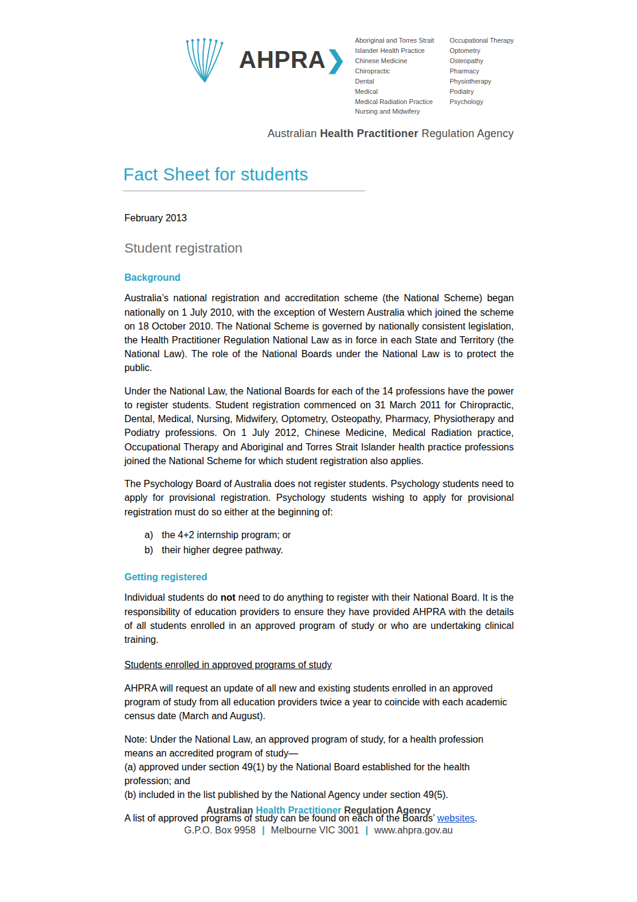AHPRA❯
Aboriginal and Torres Strait
Islander Health Practice
Chinese Medicine
Chiropractic
Dental
Medical
Medical Radiation Practice
Nursing and Midwifery
Occupational Therapy
Optometry
Osteopathy
Pharmacy
Physiotherapy
Podiatry
Psychology
Australian Health Practitioner Regulation Agency
Fact Sheet for students
February 2013
Student registration
Background
Australia’s national registration and accreditation scheme (the National Scheme) began nationally on 1 July 2010, with the exception of Western Australia which joined the scheme on 18 October 2010. The National Scheme is governed by nationally consistent legislation, the Health Practitioner Regulation National Law as in force in each State and Territory (the National Law). The role of the National Boards under the National Law is to protect the public.
Under the National Law, the National Boards for each of the 14 professions have the power to register students. Student registration commenced on 31 March 2011 for Chiropractic, Dental, Medical, Nursing, Midwifery, Optometry, Osteopathy, Pharmacy, Physiotherapy and Podiatry professions. On 1 July 2012, Chinese Medicine, Medical Radiation practice, Occupational Therapy and Aboriginal and Torres Strait Islander health practice professions joined the National Scheme for which student registration also applies.
The Psychology Board of Australia does not register students. Psychology students need to apply for provisional registration. Psychology students wishing to apply for provisional registration must do so either at the beginning of:
a) the 4+2 internship program; or
b) their higher degree pathway.
Getting registered
Individual students do not need to do anything to register with their National Board. It is the responsibility of education providers to ensure they have provided AHPRA with the details of all students enrolled in an approved program of study or who are undertaking clinical training.
Students enrolled in approved programs of study
AHPRA will request an update of all new and existing students enrolled in an approved program of study from all education providers twice a year to coincide with each academic census date (March and August).
Note: Under the National Law, an approved program of study, for a health profession means an accredited program of study—
(a) approved under section 49(1) by the National Board established for the health profession; and
(b) included in the list published by the National Agency under section 49(5).
A list of approved programs of study can be found on each of the Boards’ websites.
Australian Health Practitioner Regulation Agency
G.P.O. Box 9958 | Melbourne VIC 3001 | www.ahpra.gov.au